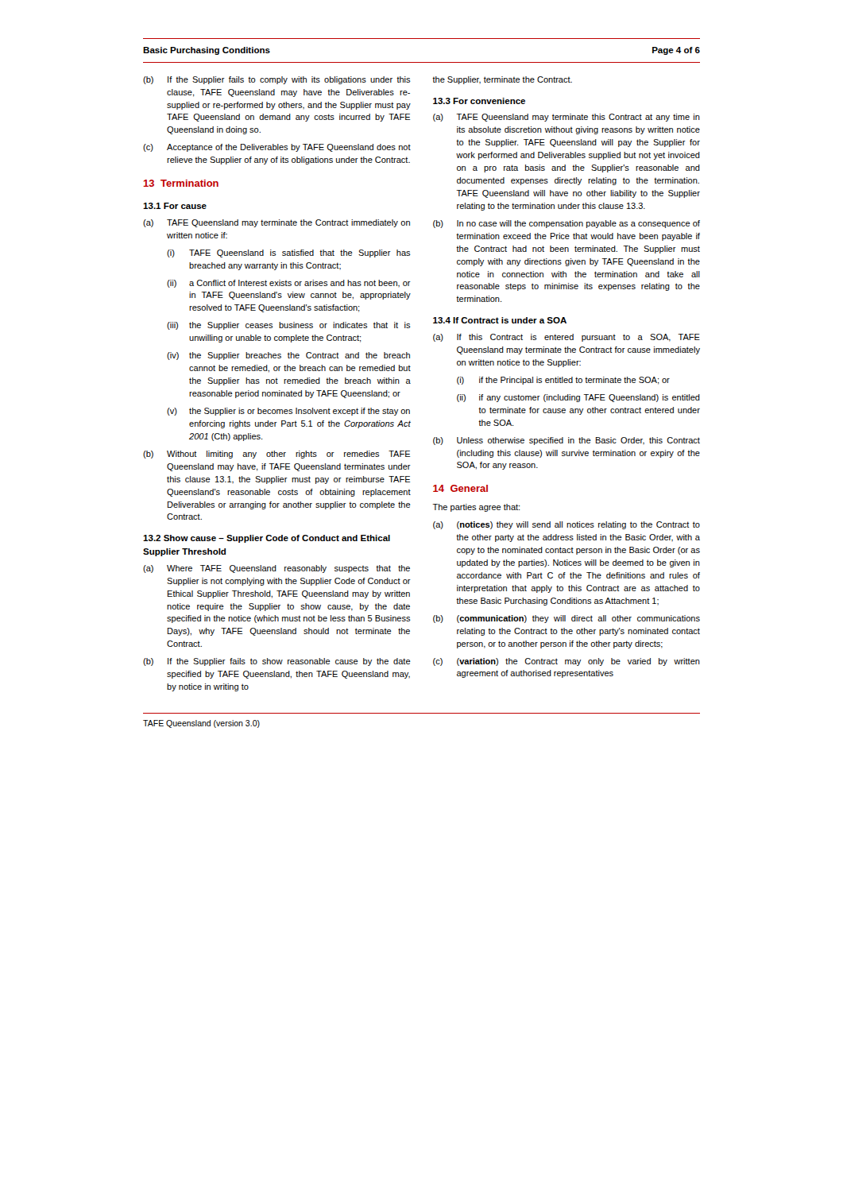Basic Purchasing Conditions Page 4 of 6
(b)
If the Supplier fails to comply with its obligations under this clause, TAFE Queensland may have the Deliverables re-supplied or re-performed by others, and the Supplier must pay TAFE Queensland on demand any costs incurred by TAFE Queensland in doing so.
(c)
Acceptance of the Deliverables by TAFE Queensland does not relieve the Supplier of any of its obligations under the Contract.
13 Termination
13.1 For cause
(a)
TAFE Queensland may terminate the Contract immediately on written notice if:
(i)
TAFE Queensland is satisfied that the Supplier has breached any warranty in this Contract;
(ii)
a Conflict of Interest exists or arises and has not been, or in TAFE Queensland's view cannot be, appropriately resolved to TAFE Queensland's satisfaction;
(iii)
the Supplier ceases business or indicates that it is unwilling or unable to complete the Contract;
(iv)
the Supplier breaches the Contract and the breach cannot be remedied, or the breach can be remedied but the Supplier has not remedied the breach within a reasonable period nominated by TAFE Queensland; or
(v)
the Supplier is or becomes Insolvent except if the stay on enforcing rights under Part 5.1 of the Corporations Act 2001 (Cth) applies.
(b)
Without limiting any other rights or remedies TAFE Queensland may have, if TAFE Queensland terminates under this clause 13.1, the Supplier must pay or reimburse TAFE Queensland's reasonable costs of obtaining replacement Deliverables or arranging for another supplier to complete the Contract.
13.2 Show cause – Supplier Code of Conduct and Ethical Supplier Threshold
(a)
Where TAFE Queensland reasonably suspects that the Supplier is not complying with the Supplier Code of Conduct or Ethical Supplier Threshold, TAFE Queensland may by written notice require the Supplier to show cause, by the date specified in the notice (which must not be less than 5 Business Days), why TAFE Queensland should not terminate the Contract.
(b)
If the Supplier fails to show reasonable cause by the date specified by TAFE Queensland, then TAFE Queensland may, by notice in writing to
the Supplier, terminate the Contract.
13.3 For convenience
(a)
TAFE Queensland may terminate this Contract at any time in its absolute discretion without giving reasons by written notice to the Supplier. TAFE Queensland will pay the Supplier for work performed and Deliverables supplied but not yet invoiced on a pro rata basis and the Supplier's reasonable and documented expenses directly relating to the termination. TAFE Queensland will have no other liability to the Supplier relating to the termination under this clause 13.3.
(b)
In no case will the compensation payable as a consequence of termination exceed the Price that would have been payable if the Contract had not been terminated. The Supplier must comply with any directions given by TAFE Queensland in the notice in connection with the termination and take all reasonable steps to minimise its expenses relating to the termination.
13.4 If Contract is under a SOA
(a)
If this Contract is entered pursuant to a SOA, TAFE Queensland may terminate the Contract for cause immediately on written notice to the Supplier:
(i)
if the Principal is entitled to terminate the SOA; or
(ii)
if any customer (including TAFE Queensland) is entitled to terminate for cause any other contract entered under the SOA.
(b)
Unless otherwise specified in the Basic Order, this Contract (including this clause) will survive termination or expiry of the SOA, for any reason.
14 General
The parties agree that:
(a)
(notices) they will send all notices relating to the Contract to the other party at the address listed in the Basic Order, with a copy to the nominated contact person in the Basic Order (or as updated by the parties). Notices will be deemed to be given in accordance with Part C of the The definitions and rules of interpretation that apply to this Contract are as attached to these Basic Purchasing Conditions as Attachment 1;
(b)
(communication) they will direct all other communications relating to the Contract to the other party's nominated contact person, or to another person if the other party directs;
(c)
(variation) the Contract may only be varied by written agreement of authorised representatives
TAFE Queensland (version 3.0)